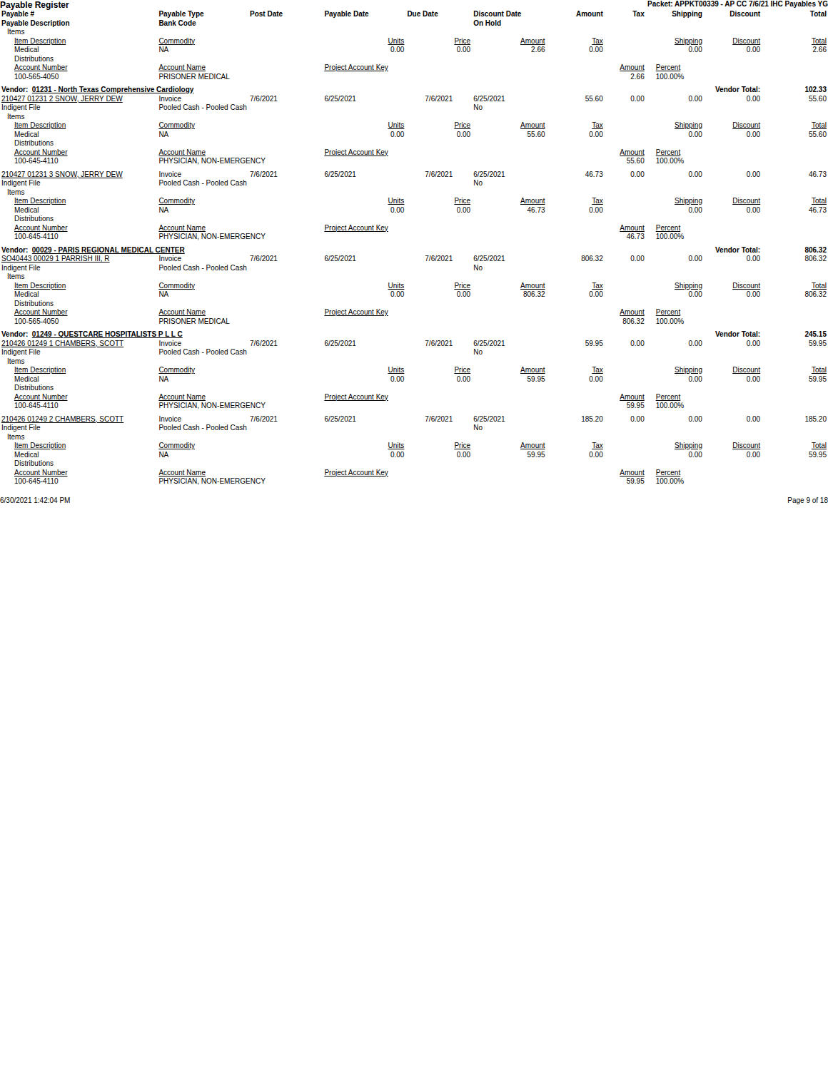Payable Register
Packet: APPKT00339 - AP CC 7/6/21 IHC Payables YG
| Payable # | Payable Type | Post Date | Payable Date | Due Date | Discount Date | Amount | Tax | Shipping | Discount | Total |
| Payable Description | Bank Code | | | | On Hold | |
| Items | |
| Item Description | Commodity | Units | Price | Amount | Tax | Shipping | Discount | Total |
| Medical | NA | 0.00 | 0.00 | 2.66 | 0.00 | 0.00 | 0.00 | 2.66 |
| Distributions | |
| Account Number | Account Name | Project Account Key | Amount | Percent |
| 100-565-4050 | PRISONER MEDICAL | | 2.66 | 100.00% |
| Vendor: 01231 - North Texas Comprehensive Cardiology | Vendor Total: | 102.33 |
| 210427 01231 2 SNOW, JERRY DEW | Invoice | 7/6/2021 | 6/25/2021 | 7/6/2021 | 6/25/2021 | 55.60 | 0.00 | 0.00 | 0.00 | 55.60 |
| Indigent File | Pooled Cash - Pooled Cash | | No | |
| Items | |
| Item Description | Commodity | Units | Price | Amount | Tax | Shipping | Discount | Total |
| Medical | NA | 0.00 | 0.00 | 55.60 | 0.00 | 0.00 | 0.00 | 55.60 |
| Distributions | |
| Account Number | Account Name | Project Account Key | Amount | Percent |
| 100-645-4110 | PHYSICIAN, NON-EMERGENCY | | 55.60 | 100.00% |
| 210427 01231 3 SNOW, JERRY DEW | Invoice | 7/6/2021 | 6/25/2021 | 7/6/2021 | 6/25/2021 | 46.73 | 0.00 | 0.00 | 0.00 | 46.73 |
| Indigent File | Pooled Cash - Pooled Cash | | No | |
| Items | |
| Item Description | Commodity | Units | Price | Amount | Tax | Shipping | Discount | Total |
| Medical | NA | 0.00 | 0.00 | 46.73 | 0.00 | 0.00 | 0.00 | 46.73 |
| Distributions | |
| Account Number | Account Name | Project Account Key | Amount | Percent |
| 100-645-4110 | PHYSICIAN, NON-EMERGENCY | | 46.73 | 100.00% |
| Vendor: 00029 - PARIS REGIONAL MEDICAL CENTER | Vendor Total: | 806.32 |
| SO40443 00029 1 PARRISH III, R | Invoice | 7/6/2021 | 6/25/2021 | 7/6/2021 | 6/25/2021 | 806.32 | 0.00 | 0.00 | 0.00 | 806.32 |
| Indigent File | Pooled Cash - Pooled Cash | | No | |
| Items | |
| Item Description | Commodity | Units | Price | Amount | Tax | Shipping | Discount | Total |
| Medical | NA | 0.00 | 0.00 | 806.32 | 0.00 | 0.00 | 0.00 | 806.32 |
| Distributions | |
| Account Number | Account Name | Project Account Key | Amount | Percent |
| 100-565-4050 | PRISONER MEDICAL | | 806.32 | 100.00% |
| Vendor: 01249 - QUESTCARE HOSPITALISTS P L L C | Vendor Total: | 245.15 |
| 210426 01249 1 CHAMBERS, SCOTT | Invoice | 7/6/2021 | 6/25/2021 | 7/6/2021 | 6/25/2021 | 59.95 | 0.00 | 0.00 | 0.00 | 59.95 |
| Indigent File | Pooled Cash - Pooled Cash | | No | |
| Items | |
| Item Description | Commodity | Units | Price | Amount | Tax | Shipping | Discount | Total |
| Medical | NA | 0.00 | 0.00 | 59.95 | 0.00 | 0.00 | 0.00 | 59.95 |
| Distributions | |
| Account Number | Account Name | Project Account Key | Amount | Percent |
| 100-645-4110 | PHYSICIAN, NON-EMERGENCY | | 59.95 | 100.00% |
| 210426 01249 2 CHAMBERS, SCOTT | Invoice | 7/6/2021 | 6/25/2021 | 7/6/2021 | 6/25/2021 | 185.20 | 0.00 | 0.00 | 0.00 | 185.20 |
| Indigent File | Pooled Cash - Pooled Cash | | No | |
| Items | |
| Item Description | Commodity | Units | Price | Amount | Tax | Shipping | Discount | Total |
| Medical | NA | 0.00 | 0.00 | 59.95 | 0.00 | 0.00 | 0.00 | 59.95 |
| Distributions | |
| Account Number | Account Name | Project Account Key | Amount | Percent |
| 100-645-4110 | PHYSICIAN, NON-EMERGENCY | | 59.95 | 100.00% |
6/30/2021 1:42:04 PM
Page 9 of 18